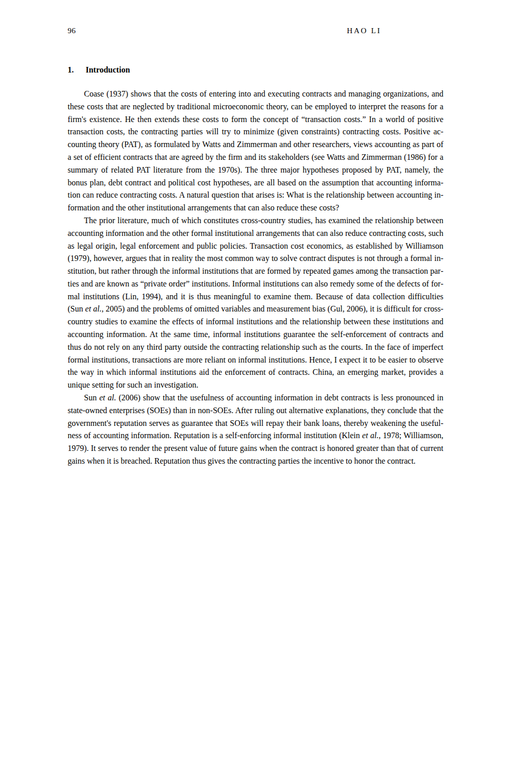96 Hao Li
1. Introduction
Coase (1937) shows that the costs of entering into and executing contracts and managing organizations, and these costs that are neglected by traditional microeconomic theory, can be employed to interpret the reasons for a firm's existence. He then extends these costs to form the concept of “transaction costs.” In a world of positive transaction costs, the contracting parties will try to minimize (given constraints) contracting costs. Positive accounting theory (PAT), as formulated by Watts and Zimmerman and other researchers, views accounting as part of a set of efficient contracts that are agreed by the firm and its stakeholders (see Watts and Zimmerman (1986) for a summary of related PAT literature from the 1970s). The three major hypotheses proposed by PAT, namely, the bonus plan, debt contract and political cost hypotheses, are all based on the assumption that accounting information can reduce contracting costs. A natural question that arises is: What is the relationship between accounting information and the other institutional arrangements that can also reduce these costs?
The prior literature, much of which constitutes cross-country studies, has examined the relationship between accounting information and the other formal institutional arrangements that can also reduce contracting costs, such as legal origin, legal enforcement and public policies. Transaction cost economics, as established by Williamson (1979), however, argues that in reality the most common way to solve contract disputes is not through a formal institution, but rather through the informal institutions that are formed by repeated games among the transaction parties and are known as “private order” institutions. Informal institutions can also remedy some of the defects of formal institutions (Lin, 1994), and it is thus meaningful to examine them. Because of data collection difficulties (Sun et al., 2005) and the problems of omitted variables and measurement bias (Gul, 2006), it is difficult for cross-country studies to examine the effects of informal institutions and the relationship between these institutions and accounting information. At the same time, informal institutions guarantee the self-enforcement of contracts and thus do not rely on any third party outside the contracting relationship such as the courts. In the face of imperfect formal institutions, transactions are more reliant on informal institutions. Hence, I expect it to be easier to observe the way in which informal institutions aid the enforcement of contracts. China, an emerging market, provides a unique setting for such an investigation.
Sun et al. (2006) show that the usefulness of accounting information in debt contracts is less pronounced in state-owned enterprises (SOEs) than in non-SOEs. After ruling out alternative explanations, they conclude that the government's reputation serves as guarantee that SOEs will repay their bank loans, thereby weakening the usefulness of accounting information. Reputation is a self-enforcing informal institution (Klein et al., 1978; Williamson, 1979). It serves to render the present value of future gains when the contract is honored greater than that of current gains when it is breached. Reputation thus gives the contracting parties the incentive to honor the contract.